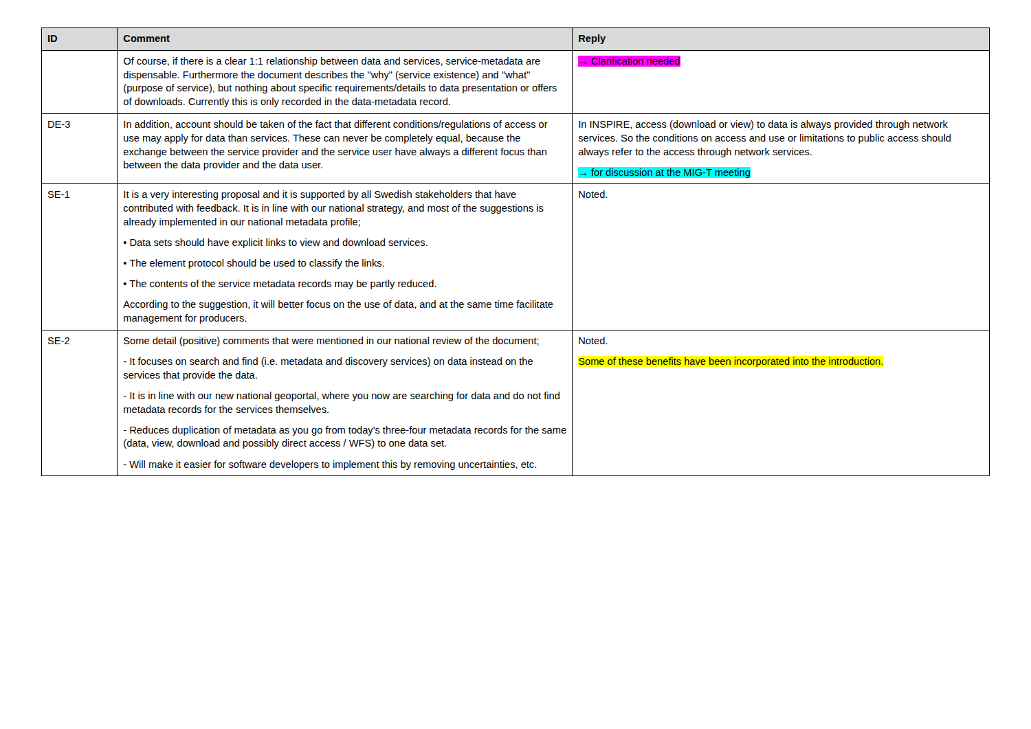| ID | Comment | Reply |
| --- | --- | --- |
| | Of course, if there is a clear 1:1 relationship between data and services, service-metadata are dispensable. Furthermore the document describes the "why" (service existence) and "what" (purpose of service), but nothing about specific requirements/details to data presentation or offers of downloads. Currently this is only recorded in the data-metadata record. | → Clarification needed |
| DE-3 | In addition, account should be taken of the fact that different conditions/regulations of access or use may apply for data than services. These can never be completely equal, because the exchange between the service provider and the service user have always a different focus than between the data provider and the data user. | In INSPIRE, access (download or view) to data is always provided through network services. So the conditions on access and use or limitations to public access should always refer to the access through network services. → for discussion at the MIG-T meeting |
| SE-1 | It is a very interesting proposal and it is supported by all Swedish stakeholders that have contributed with feedback. It is in line with our national strategy, and most of the suggestions is already implemented in our national metadata profile; • Data sets should have explicit links to view and download services. • The element protocol should be used to classify the links. • The contents of the service metadata records may be partly reduced. According to the suggestion, it will better focus on the use of data, and at the same time facilitate management for producers. | Noted. |
| SE-2 | Some detail (positive) comments that were mentioned in our national review of the document; - It focuses on search and find (i.e. metadata and discovery services) on data instead on the services that provide the data. - It is in line with our new national geoportal, where you now are searching for data and do not find metadata records for the services themselves. - Reduces duplication of metadata as you go from today's three-four metadata records for the same (data, view, download and possibly direct access / WFS) to one data set. - Will make it easier for software developers to implement this by removing uncertainties, etc. | Noted. Some of these benefits have been incorporated into the introduction. |